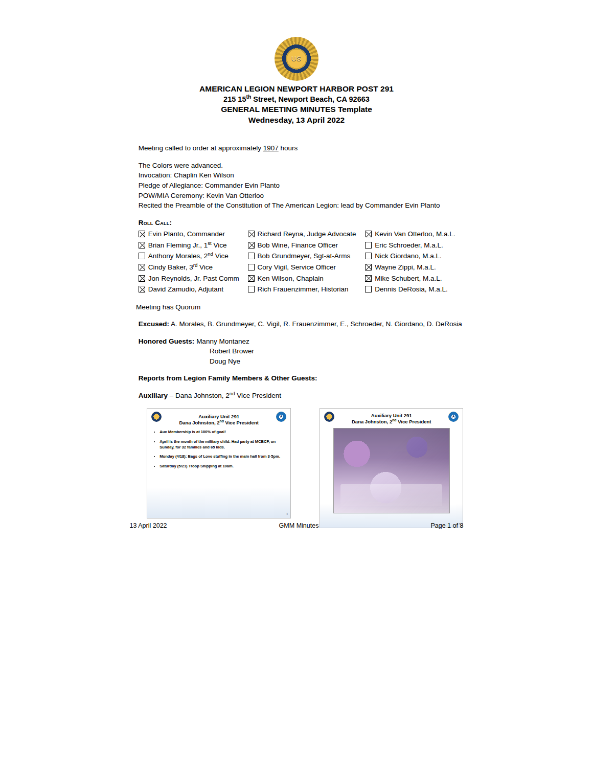AMERICAN LEGION NEWPORT HARBOR POST 291
215 15th Street, Newport Beach, CA 92663
GENERAL MEETING MINUTES Template
Wednesday, 13 April 2022
Meeting called to order at approximately 1907 hours
The Colors were advanced.
Invocation: Chaplin Ken Wilson
Pledge of Allegiance: Commander Evin Planto
POW/MIA Ceremony: Kevin Van Otterloo
Recited the Preamble of the Constitution of The American Legion: lead by Commander Evin Planto
Roll Call:
| Evin Planto, Commander | Richard Reyna, Judge Advocate | Kevin Van Otterloo, M.a.L. |
| Brian Fleming Jr., 1 st Vice | Bob Wine, Finance Officer | Eric Schroeder, M.a.L. |
| Anthony Morales, 2 nd Vice | Bob Grundmeyer, Sgt-at-Arms | Nick Giordano, M.a.L. |
| Cindy Baker, 3 rd Vice | Cory Vigil, Service Officer | Wayne Zippi, M.a.L. |
| Jon Reynolds, Jr. Past Comm | Ken Wilson, Chaplain | Mike Schubert, M.a.L. |
| David Zamudio, Adjutant | Rich Frauenzimmer, Historian | Dennis DeRosia, M.a.L. |
Meeting has Quorum
Excused: A. Morales, B. Grundmeyer, C. Vigil, R. Frauenzimmer, E., Schroeder, N. Giordano, D. DeRosia
Honored Guests: Manny Montanez
Robert Brower
Doug Nye
Reports from Legion Family Members & Other Guests:
Auxiliary – Dana Johnston, 2nd Vice President
Auxiliary Unit 291
Dana Johnston, 2nd Vice President
Aux Membership is at 100% of goal!
April is the month of the military child. Had party at MCBCP, on Sunday, for 32 families and 65 kids.
Monday (4/18): Bags of Love stuffing in the main hall from 3-5pm.
Saturday (5/21) Troop Shipping at 10am.
4
Auxiliary Unit 291
Dana Johnston, 2nd Vice President
5
13 April 2022
GMM Minutes
Page 1 of 8